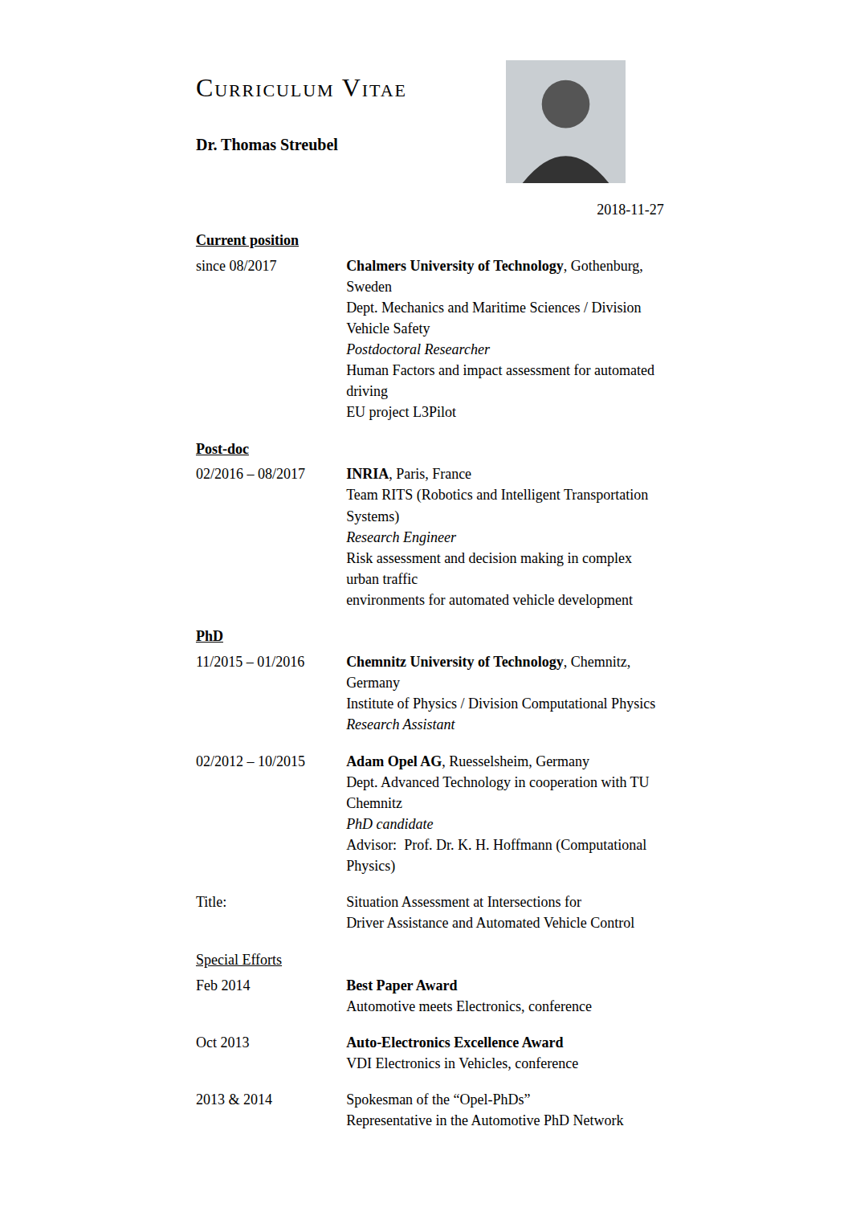Curriculum Vitae
Dr. Thomas Streubel
2018-11-27
Current position
| since 08/2017 | Chalmers University of Technology , Gothenburg, Sweden Dept. Mechanics and Maritime Sciences / Division Vehicle Safety Postdoctoral Researcher Human Factors and impact assessment for automated driving EU project L3Pilot |
Post-doc
| 02/2016 – 08/2017 | INRIA , Paris, France Team RITS (Robotics and Intelligent Transportation Systems) Research Engineer Risk assessment and decision making in complex urban traffic environments for automated vehicle development |
PhD
| 11/2015 – 01/2016 | Chemnitz University of Technology , Chemnitz, Germany Institute of Physics / Division Computational Physics Research Assistant |
| 02/2012 – 10/2015 | Adam Opel AG , Ruesselsheim, Germany Dept. Advanced Technology in cooperation with TU Chemnitz PhD candidate Advisor: Prof. Dr. K. H. Hoffmann (Computational Physics) |
| Title: | Situation Assessment at Intersections for Driver Assistance and Automated Vehicle Control |
Special Efforts
| Feb 2014 | Best Paper Award Automotive meets Electronics, conference |
| Oct 2013 | Auto-Electronics Excellence Award VDI Electronics in Vehicles, conference |
| 2013 & 2014 | Spokesman of the “Opel-PhDs” Representative in the Automotive PhD Network |